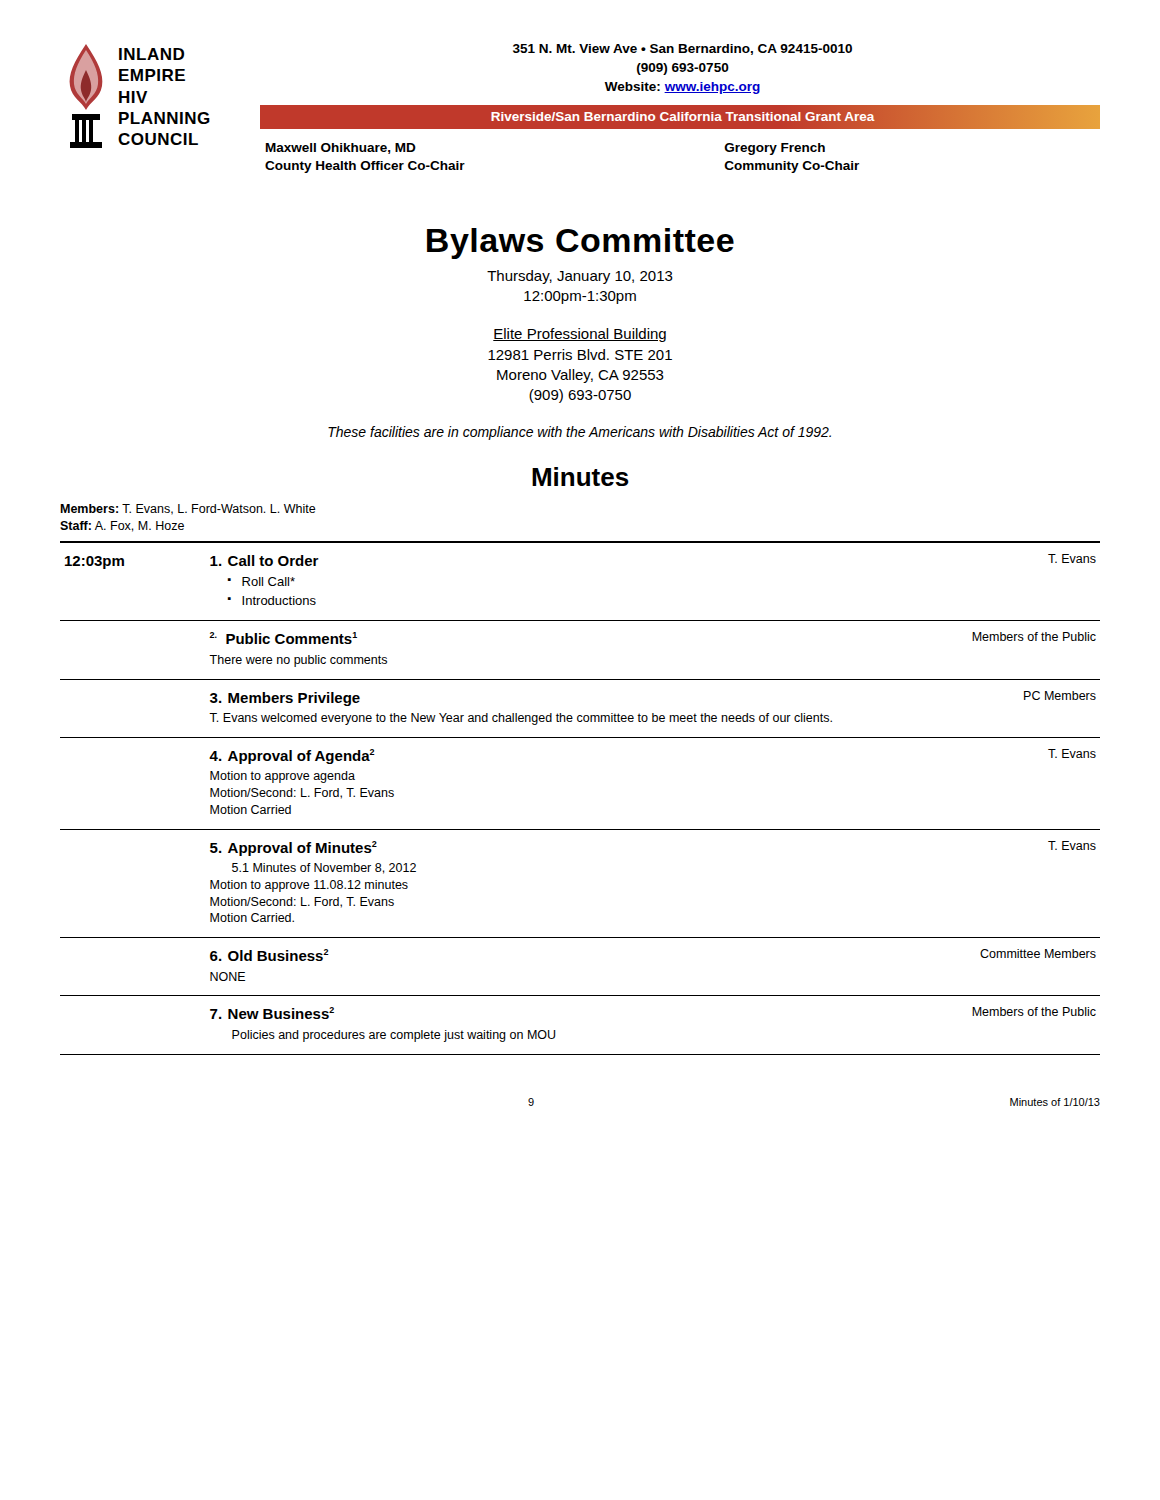INLAND
EMPIRE
HIV
PLANNING
COUNCIL
351 N. Mt. View Ave • San Bernardino, CA 92415-0010
(909) 693-0750
Website: www.iehpc.org
Riverside/San Bernardino California Transitional Grant Area
Maxwell Ohikhuare, MD
County Health Officer Co-Chair
Gregory French
Community Co-Chair
Bylaws Committee
Thursday, January 10, 2013
12:00pm-1:30pm
Elite Professional Building
12981 Perris Blvd. STE 201
Moreno Valley, CA 92553
(909) 693-0750
These facilities are in compliance with the Americans with Disabilities Act of 1992.
Minutes
Members: T. Evans, L. Ford-Watson. L. White
Staff: A. Fox, M. Hoze
| 12:03pm | 1. Call to Order Roll Call* Introductions | T. Evans |
| | 2. Public Comments 1 There were no public comments | Members of the Public |
| | 3. Members Privilege T. Evans welcomed everyone to the New Year and challenged the committee to be meet the needs of our clients. | PC Members |
| | 4. Approval of Agenda 2 Motion to approve agenda Motion/Second: L. Ford, T. Evans Motion Carried | T. Evans |
| | 5. Approval of Minutes 2 5.1 Minutes of November 8, 2012 Motion to approve 11.08.12 minutes Motion/Second: L. Ford, T. Evans Motion Carried. | T. Evans |
| | 6. Old Business 2 NONE | Committee Members |
| | 7. New Business 2 Policies and procedures are complete just waiting on MOU | Members of the Public |
9
Minutes of 1/10/13